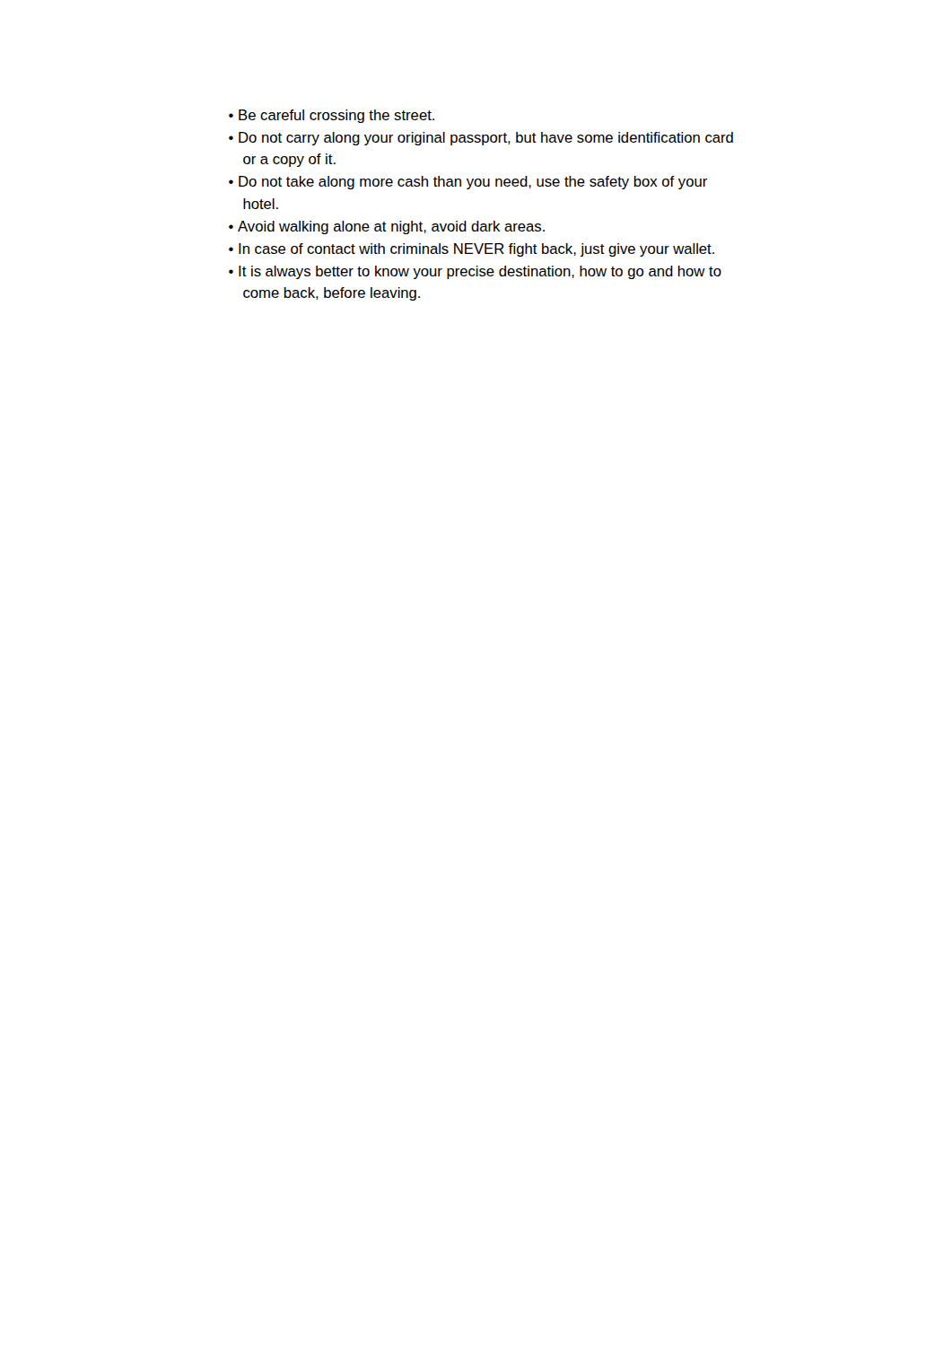Be careful crossing the street.
Do not carry along your original passport, but have some identification card or a copy of it.
Do not take along more cash than you need, use the safety box of your hotel.
Avoid walking alone at night, avoid dark areas.
In case of contact with criminals NEVER fight back, just give your wallet.
It is always better to know your precise destination, how to go and how to come back, before leaving.